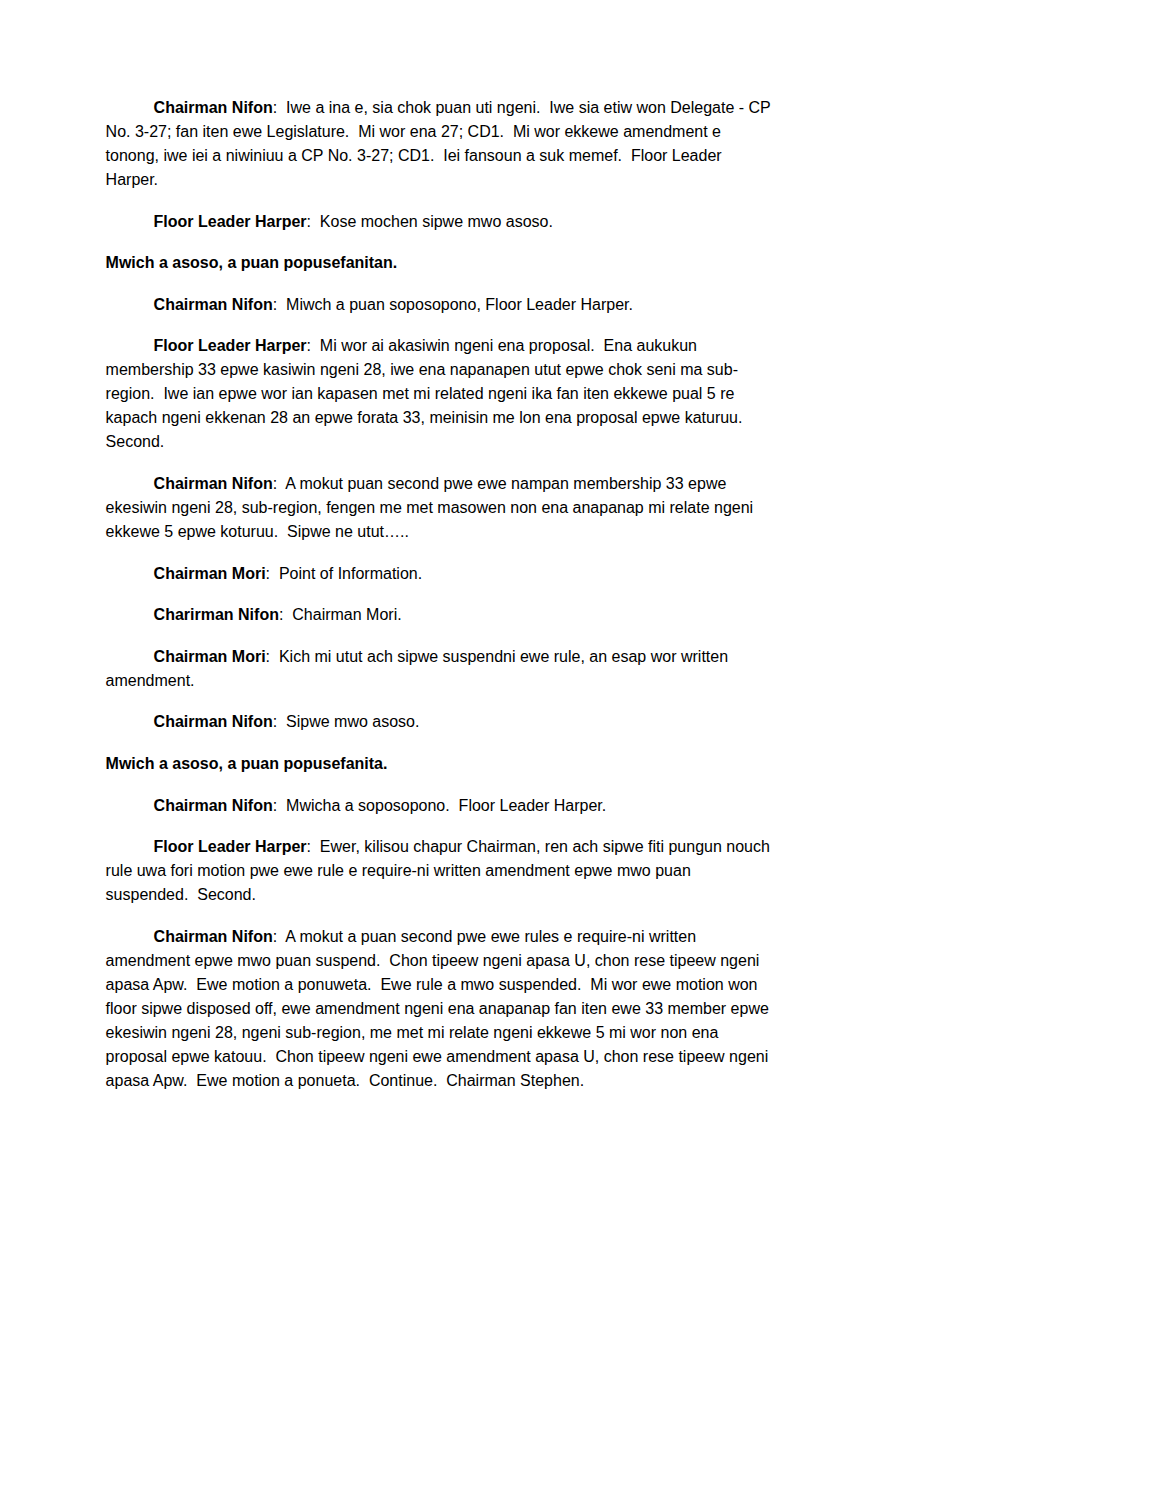Chairman Nifon: Iwe a ina e, sia chok puan uti ngeni. Iwe sia etiw won Delegate - CP No. 3-27; fan iten ewe Legislature. Mi wor ena 27; CD1. Mi wor ekkewe amendment e tonong, iwe iei a niwiniuu a CP No. 3-27; CD1. Iei fansoun a suk memef. Floor Leader Harper.
Floor Leader Harper: Kose mochen sipwe mwo asoso.
Mwich a asoso, a puan popusefanitan.
Chairman Nifon: Miwch a puan soposopono, Floor Leader Harper.
Floor Leader Harper: Mi wor ai akasiwin ngeni ena proposal. Ena aukukun membership 33 epwe kasiwin ngeni 28, iwe ena napanapen utut epwe chok seni ma sub-region. Iwe ian epwe wor ian kapasen met mi related ngeni ika fan iten ekkewe pual 5 re kapach ngeni ekkenan 28 an epwe forata 33, meinisin me lon ena proposal epwe katuruu. Second.
Chairman Nifon: A mokut puan second pwe ewe nampan membership 33 epwe ekesiwin ngeni 28, sub-region, fengen me met masowen non ena anapanap mi relate ngeni ekkewe 5 epwe koturuu. Sipwe ne utut…..
Chairman Mori: Point of Information.
Charirman Nifon: Chairman Mori.
Chairman Mori: Kich mi utut ach sipwe suspendni ewe rule, an esap wor written amendment.
Chairman Nifon: Sipwe mwo asoso.
Mwich a asoso, a puan popusefanita.
Chairman Nifon: Mwicha a soposopono. Floor Leader Harper.
Floor Leader Harper: Ewer, kilisou chapur Chairman, ren ach sipwe fiti pungun nouch rule uwa fori motion pwe ewe rule e require-ni written amendment epwe mwo puan suspended. Second.
Chairman Nifon: A mokut a puan second pwe ewe rules e require-ni written amendment epwe mwo puan suspend. Chon tipeew ngeni apasa U, chon rese tipeew ngeni apasa Apw. Ewe motion a ponuweta. Ewe rule a mwo suspended. Mi wor ewe motion won floor sipwe disposed off, ewe amendment ngeni ena anapanap fan iten ewe 33 member epwe ekesiwin ngeni 28, ngeni sub-region, me met mi relate ngeni ekkewe 5 mi wor non ena proposal epwe katouu. Chon tipeew ngeni ewe amendment apasa U, chon rese tipeew ngeni apasa Apw. Ewe motion a ponueta. Continue. Chairman Stephen.